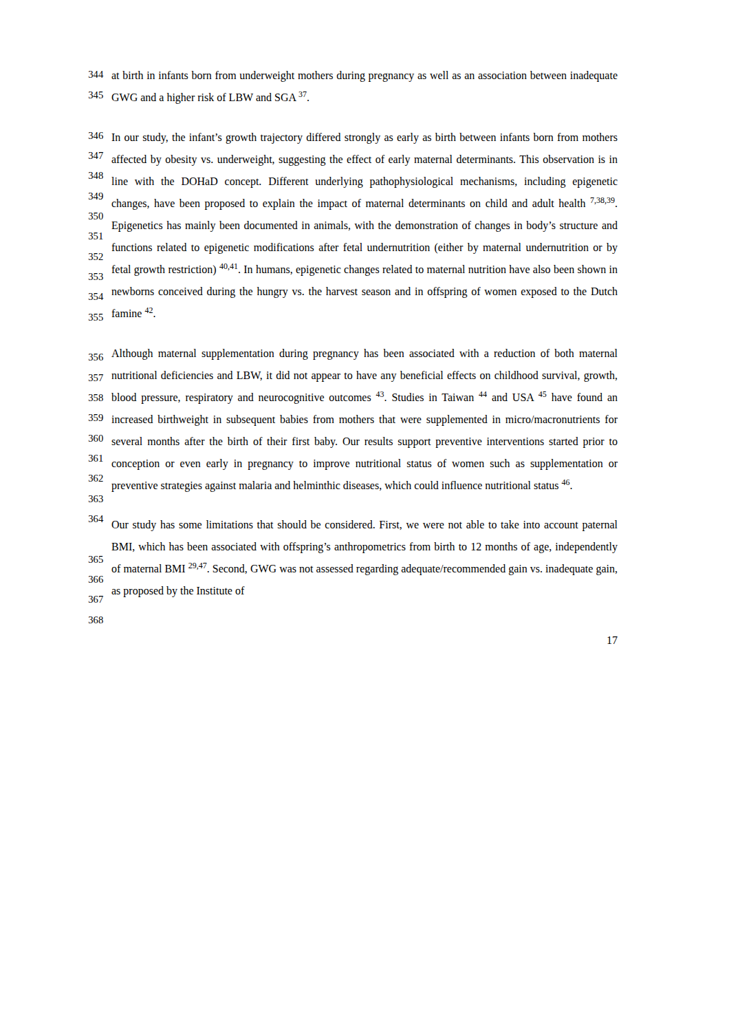344 345 346 347 348 349 350 351 352 353 354 355 356 357 358 359 360 361 362 363 364 365 366 367 368
at birth in infants born from underweight mothers during pregnancy as well as an association between inadequate GWG and a higher risk of LBW and SGA 37.
In our study, the infant’s growth trajectory differed strongly as early as birth between infants born from mothers affected by obesity vs. underweight, suggesting the effect of early maternal determinants. This observation is in line with the DOHaD concept. Different underlying pathophysiological mechanisms, including epigenetic changes, have been proposed to explain the impact of maternal determinants on child and adult health 7,38,39. Epigenetics has mainly been documented in animals, with the demonstration of changes in body’s structure and functions related to epigenetic modifications after fetal undernutrition (either by maternal undernutrition or by fetal growth restriction) 40,41. In humans, epigenetic changes related to maternal nutrition have also been shown in newborns conceived during the hungry vs. the harvest season and in offspring of women exposed to the Dutch famine 42.
Although maternal supplementation during pregnancy has been associated with a reduction of both maternal nutritional deficiencies and LBW, it did not appear to have any beneficial effects on childhood survival, growth, blood pressure, respiratory and neurocognitive outcomes 43. Studies in Taiwan 44 and USA 45 have found an increased birthweight in subsequent babies from mothers that were supplemented in micro/macronutrients for several months after the birth of their first baby. Our results support preventive interventions started prior to conception or even early in pregnancy to improve nutritional status of women such as supplementation or preventive strategies against malaria and helminthic diseases, which could influence nutritional status 46.
Our study has some limitations that should be considered. First, we were not able to take into account paternal BMI, which has been associated with offspring’s anthropometrics from birth to 12 months of age, independently of maternal BMI 29,47. Second, GWG was not assessed regarding adequate/recommended gain vs. inadequate gain, as proposed by the Institute of
17